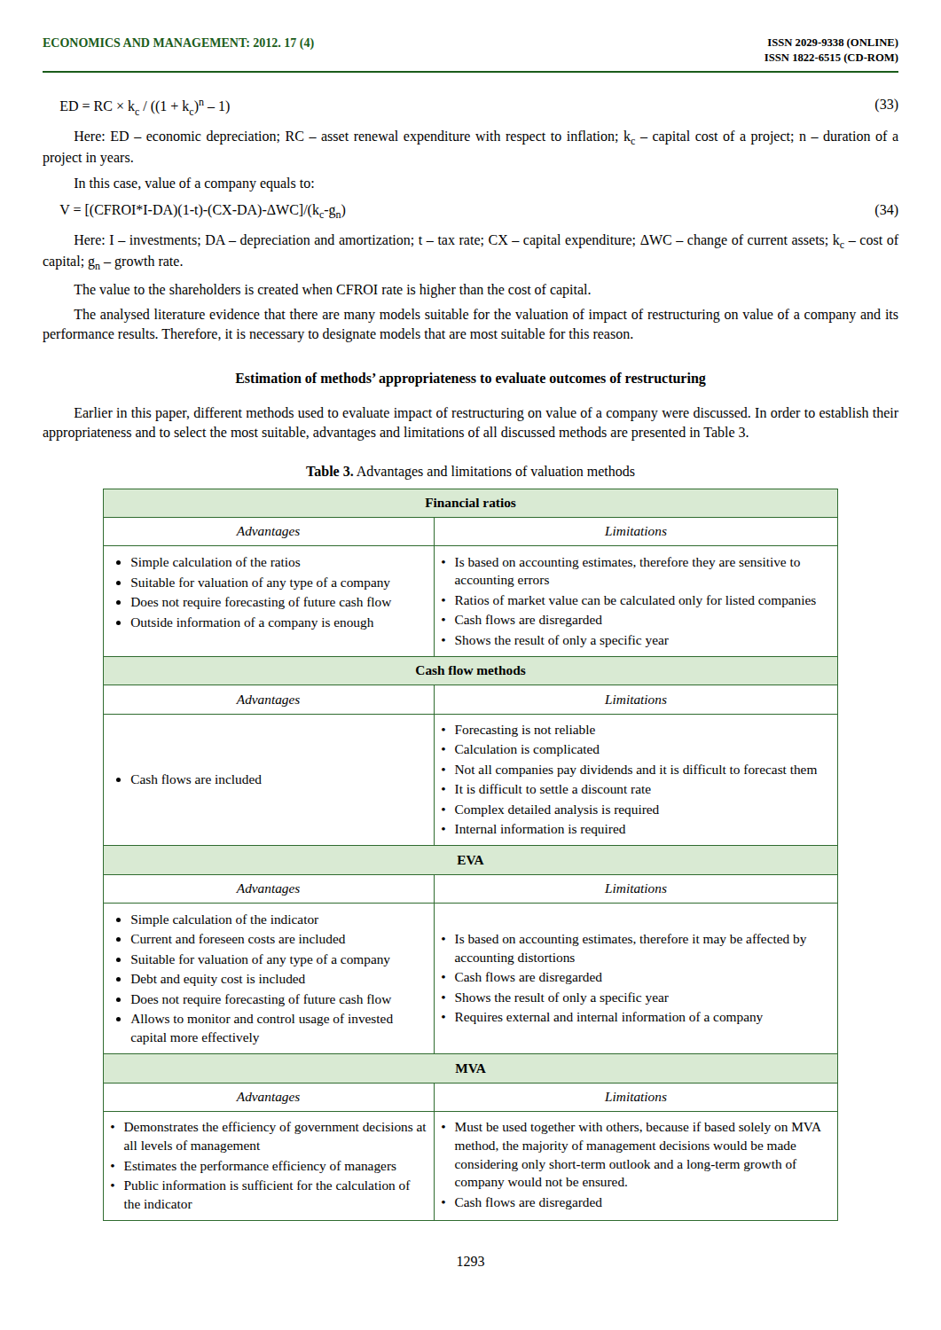ECONOMICS AND MANAGEMENT: 2012. 17 (4)
ISSN 2029-9338 (ONLINE)
ISSN 1822-6515 (CD-ROM)
ED = RC × kc / ((1 + kc)n – 1) (33)
Here: ED – economic depreciation; RC – asset renewal expenditure with respect to inflation; kc – capital cost of a project; n – duration of a project in years.
In this case, value of a company equals to:
V = [(CFROI*I-DA)(1-t)-(CX-DA)-ΔWC]/(kc-gn) (34)
Here: I – investments; DA – depreciation and amortization; t – tax rate; CX – capital expenditure; ΔWC – change of current assets; kc – cost of capital; gn – growth rate.
The value to the shareholders is created when CFROI rate is higher than the cost of capital.
The analysed literature evidence that there are many models suitable for the valuation of impact of restructuring on value of a company and its performance results. Therefore, it is necessary to designate models that are most suitable for this reason.
Estimation of methods’ appropriateness to evaluate outcomes of restructuring
Earlier in this paper, different methods used to evaluate impact of restructuring on value of a company were discussed. In order to establish their appropriateness and to select the most suitable, advantages and limitations of all discussed methods are presented in Table 3.
Table 3. Advantages and limitations of valuation methods
| Financial ratios |
| Advantages | Limitations |
| Simple calculation of the ratios Suitable for valuation of any type of a company Does not require forecasting of future cash flow Outside information of a company is enough | Is based on accounting estimates, therefore they are sensitive to accounting errors Ratios of market value can be calculated only for listed companies Cash flows are disregarded Shows the result of only a specific year |
| Cash flow methods |
| Advantages | Limitations |
| Cash flows are included | Forecasting is not reliable Calculation is complicated Not all companies pay dividends and it is difficult to forecast them It is difficult to settle a discount rate Complex detailed analysis is required Internal information is required |
| EVA |
| Advantages | Limitations |
| Simple calculation of the indicator Current and foreseen costs are included Suitable for valuation of any type of a company Debt and equity cost is included Does not require forecasting of future cash flow Allows to monitor and control usage of invested capital more effectively | Is based on accounting estimates, therefore it may be affected by accounting distortions Cash flows are disregarded Shows the result of only a specific year Requires external and internal information of a company |
| MVA |
| Advantages | Limitations |
| Demonstrates the efficiency of government decisions at all levels of management Estimates the performance efficiency of managers Public information is sufficient for the calculation of the indicator | Must be used together with others, because if based solely on MVA method, the majority of management decisions would be made considering only short-term outlook and a long-term growth of company would not be ensured. Cash flows are disregarded |
1293